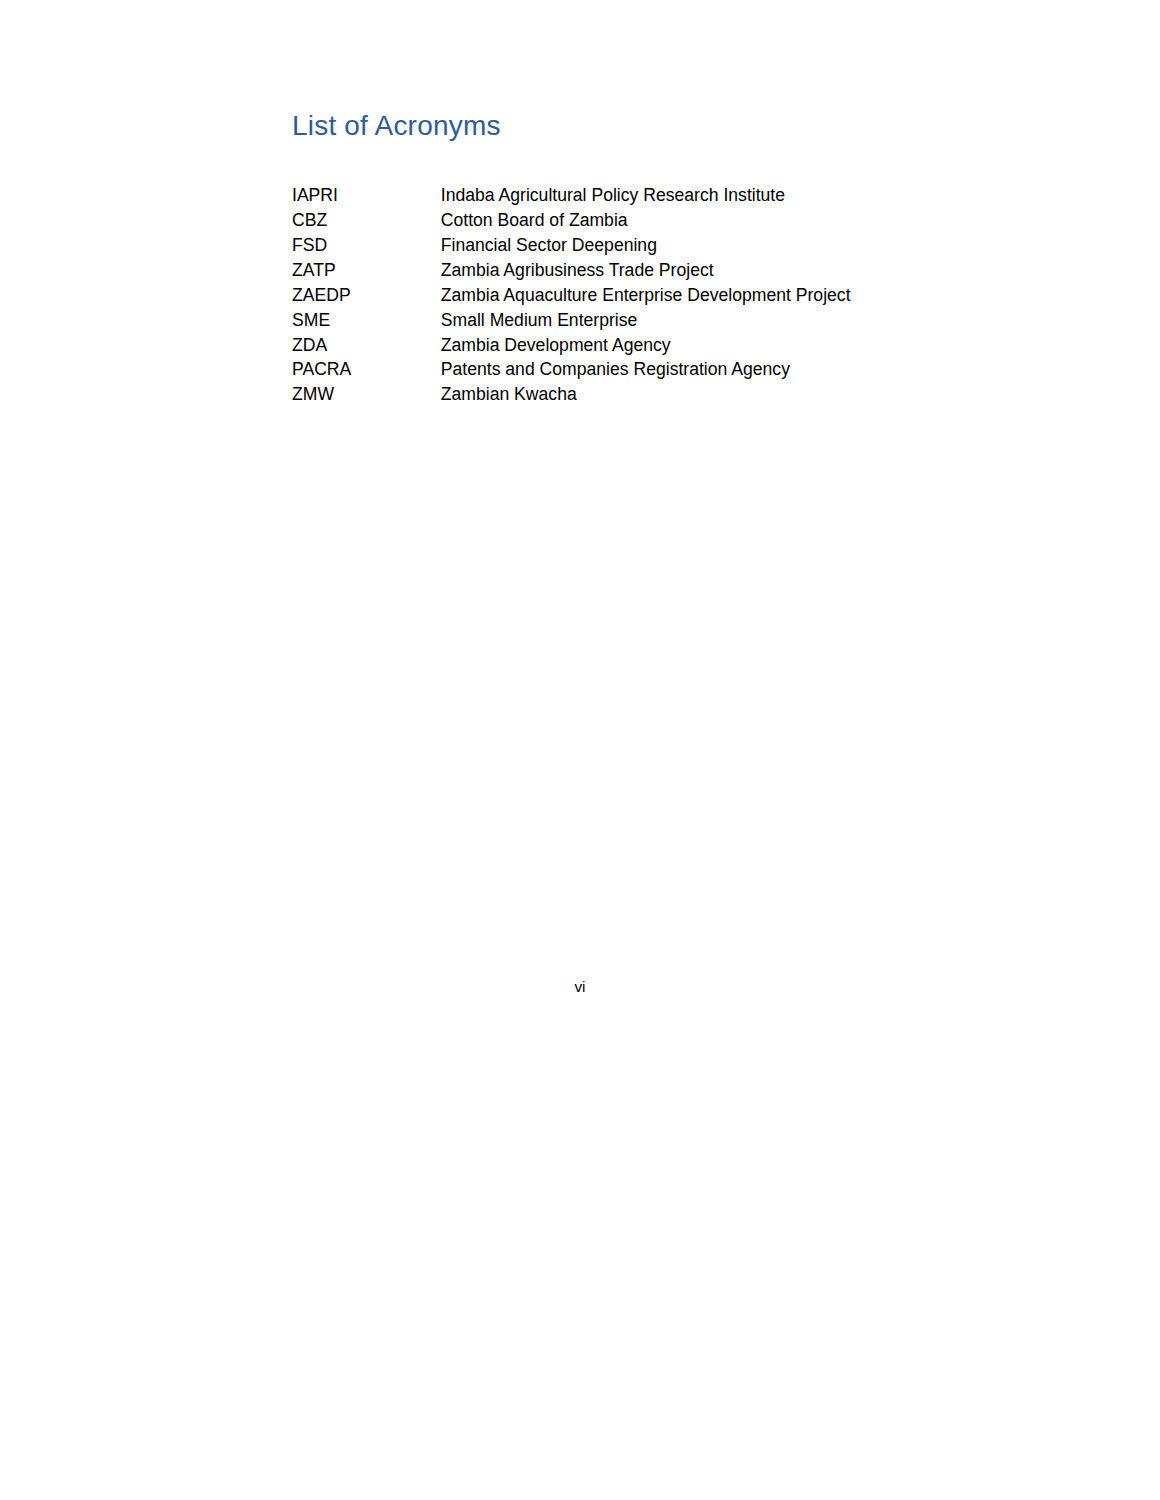List of Acronyms
| IAPRI | Indaba Agricultural Policy Research Institute |
| CBZ | Cotton Board of Zambia |
| FSD | Financial Sector Deepening |
| ZATP | Zambia Agribusiness Trade Project |
| ZAEDP | Zambia Aquaculture Enterprise Development Project |
| SME | Small Medium Enterprise |
| ZDA | Zambia Development Agency |
| PACRA | Patents and Companies Registration Agency |
| ZMW | Zambian Kwacha |
vi